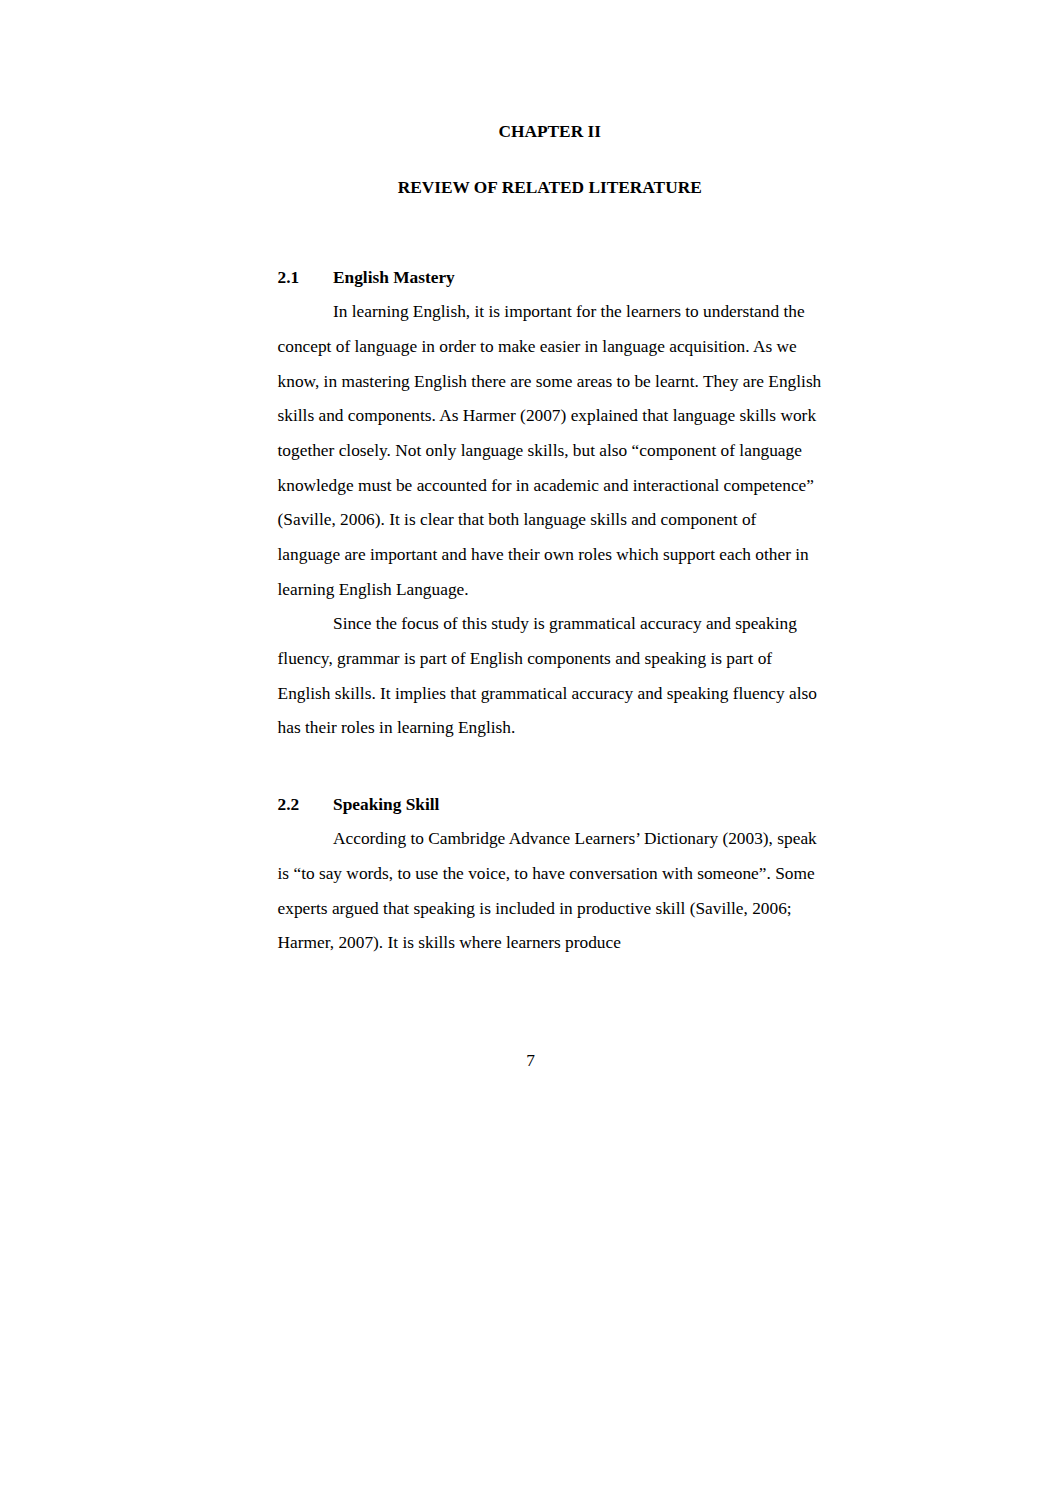CHAPTER II
REVIEW OF RELATED LITERATURE
2.1 English Mastery
In learning English, it is important for the learners to understand the concept of language in order to make easier in language acquisition. As we know, in mastering English there are some areas to be learnt. They are English skills and components. As Harmer (2007) explained that language skills work together closely. Not only language skills, but also “component of language knowledge must be accounted for in academic and interactional competence” (Saville, 2006). It is clear that both language skills and component of language are important and have their own roles which support each other in learning English Language.
Since the focus of this study is grammatical accuracy and speaking fluency, grammar is part of English components and speaking is part of English skills. It implies that grammatical accuracy and speaking fluency also has their roles in learning English.
2.2 Speaking Skill
According to Cambridge Advance Learners’ Dictionary (2003), speak is “to say words, to use the voice, to have conversation with someone”. Some experts argued that speaking is included in productive skill (Saville, 2006; Harmer, 2007). It is skills where learners produce
7